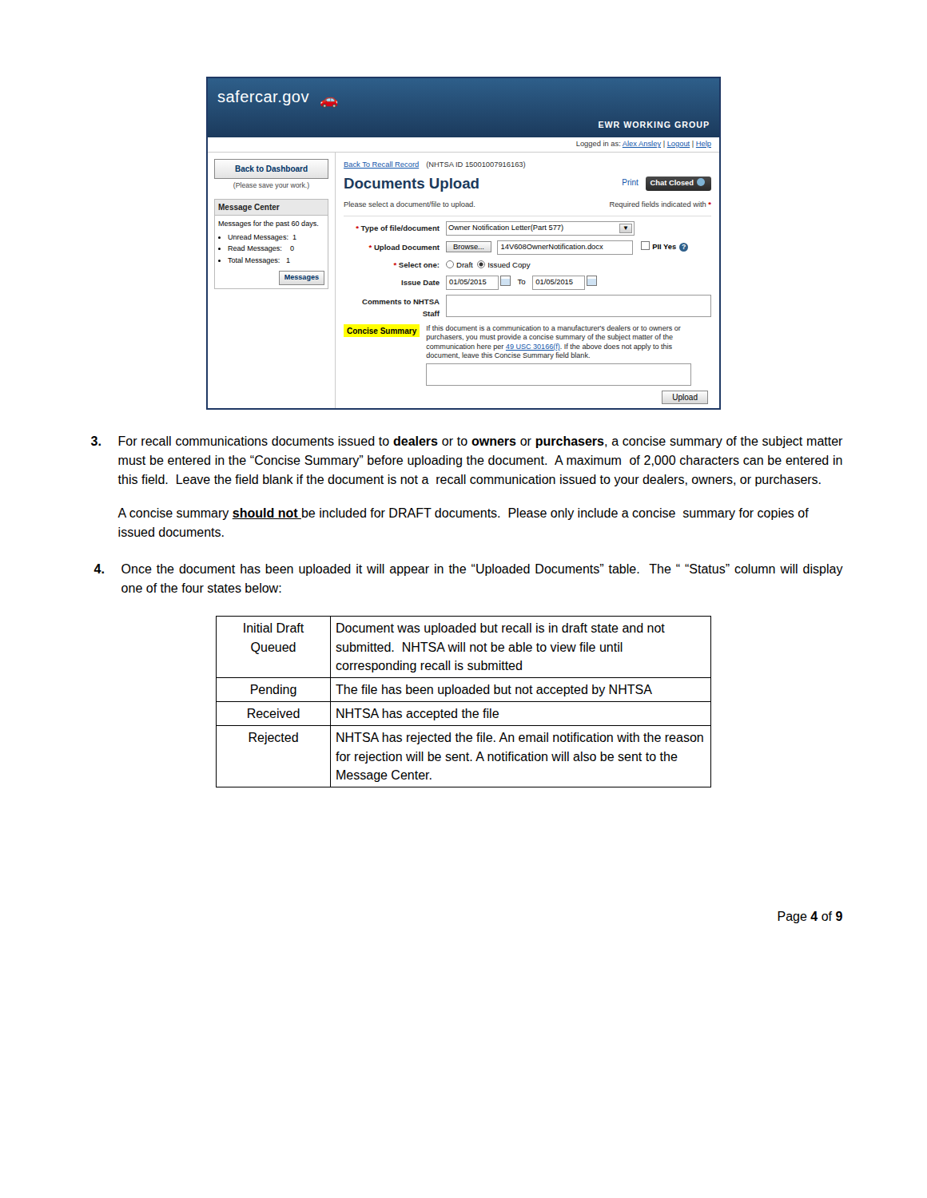safercar.gov 🚗 EWR WORKING GROUP
Logged in as: Alex Ansley | Logout | Help
Back to Dashboard
(Please save your work.)
Message Center
Messages for the past 60 days.
Unread Messages: 1
Read Messages: 0
Total Messages: 1
Messages
Back To Recall Record (NHTSA ID 15001007916163)
Documents Upload Print Chat Closed
Please select a document/file to upload. Required fields indicated with *
* Type of file/document
Owner Notification Letter(Part 577)▼
* Upload Document
Browse... 14V608OwnerNotification.docx PII Yes?
* Select one:
Draft Issued Copy
Issue Date
01/05/2015 To 01/05/2015
Comments to NHTSA Staff
Concise Summary
If this document is a communication to a manufacturer's dealers or to owners or purchasers, you must provide a concise summary of the subject matter of the communication here per 49 USC 30166(f). If the above does not apply to this document, leave this Concise Summary field blank.
Upload
3. For recall communications documents issued to dealers or to owners or purchasers, a concise summary of the subject matter must be entered in the “Concise Summary” before uploading the document. A maximum of 2,000 characters can be entered in this field. Leave the field blank if the document is not a recall communication issued to your dealers, owners, or purchasers.
A concise summary should not be included for DRAFT documents. Please only include a concise summary for copies of issued documents.
4. Once the document has been uploaded it will appear in the “Uploaded Documents” table. The “ “Status” column will display one of the four states below:
| Initial Draft Queued | Document was uploaded but recall is in draft state and not submitted. NHTSA will not be able to view file until corresponding recall is submitted |
| Pending | The file has been uploaded but not accepted by NHTSA |
| Received | NHTSA has accepted the file |
| Rejected | NHTSA has rejected the file. An email notification with the reason for rejection will be sent. A notification will also be sent to the Message Center. |
Page 4 of 9